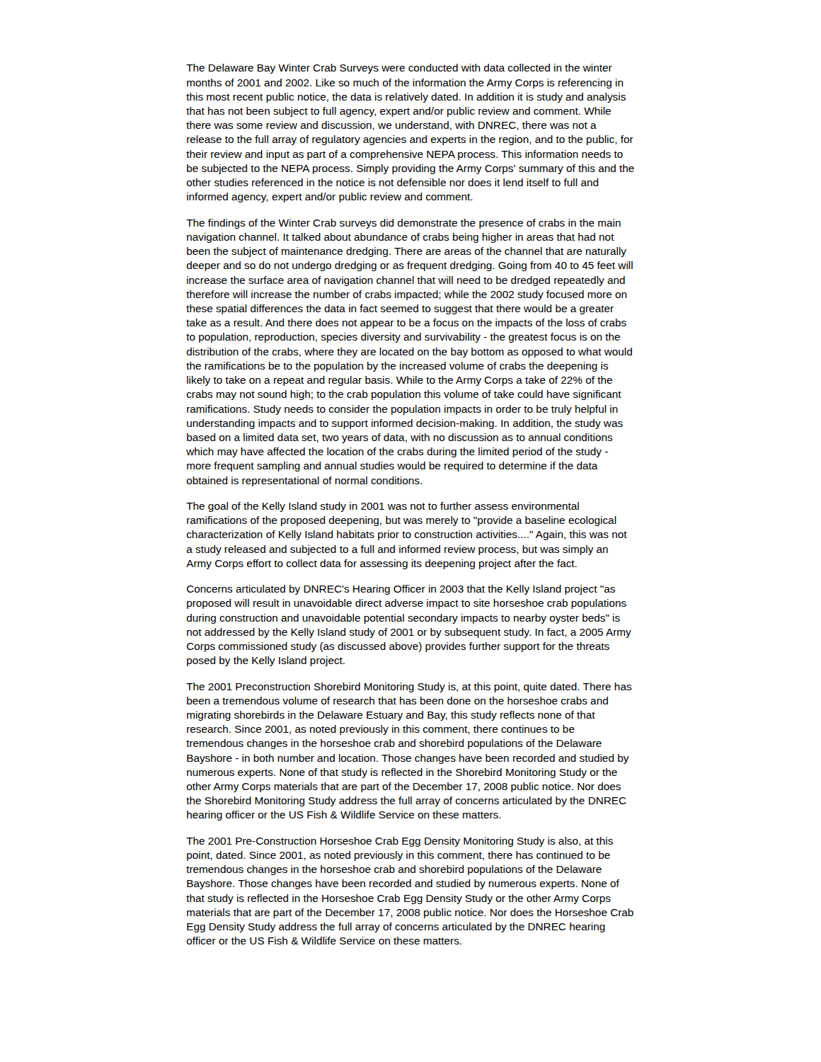The Delaware Bay Winter Crab Surveys were conducted with data collected in the winter months of 2001 and 2002. Like so much of the information the Army Corps is referencing in this most recent public notice, the data is relatively dated. In addition it is study and analysis that has not been subject to full agency, expert and/or public review and comment. While there was some review and discussion, we understand, with DNREC, there was not a release to the full array of regulatory agencies and experts in the region, and to the public, for their review and input as part of a comprehensive NEPA process. This information needs to be subjected to the NEPA process. Simply providing the Army Corps' summary of this and the other studies referenced in the notice is not defensible nor does it lend itself to full and informed agency, expert and/or public review and comment.
The findings of the Winter Crab surveys did demonstrate the presence of crabs in the main navigation channel. It talked about abundance of crabs being higher in areas that had not been the subject of maintenance dredging. There are areas of the channel that are naturally deeper and so do not undergo dredging or as frequent dredging. Going from 40 to 45 feet will increase the surface area of navigation channel that will need to be dredged repeatedly and therefore will increase the number of crabs impacted; while the 2002 study focused more on these spatial differences the data in fact seemed to suggest that there would be a greater take as a result. And there does not appear to be a focus on the impacts of the loss of crabs to population, reproduction, species diversity and survivability - the greatest focus is on the distribution of the crabs, where they are located on the bay bottom as opposed to what would the ramifications be to the population by the increased volume of crabs the deepening is likely to take on a repeat and regular basis. While to the Army Corps a take of 22% of the crabs may not sound high; to the crab population this volume of take could have significant ramifications. Study needs to consider the population impacts in order to be truly helpful in understanding impacts and to support informed decision-making. In addition, the study was based on a limited data set, two years of data, with no discussion as to annual conditions which may have affected the location of the crabs during the limited period of the study - more frequent sampling and annual studies would be required to determine if the data obtained is representational of normal conditions.
The goal of the Kelly Island study in 2001 was not to further assess environmental ramifications of the proposed deepening, but was merely to "provide a baseline ecological characterization of Kelly Island habitats prior to construction activities...." Again, this was not a study released and subjected to a full and informed review process, but was simply an Army Corps effort to collect data for assessing its deepening project after the fact.
Concerns articulated by DNREC's Hearing Officer in 2003 that the Kelly Island project "as proposed will result in unavoidable direct adverse impact to site horseshoe crab populations during construction and unavoidable potential secondary impacts to nearby oyster beds" is not addressed by the Kelly Island study of 2001 or by subsequent study. In fact, a 2005 Army Corps commissioned study (as discussed above) provides further support for the threats posed by the Kelly Island project.
The 2001 Preconstruction Shorebird Monitoring Study is, at this point, quite dated. There has been a tremendous volume of research that has been done on the horseshoe crabs and migrating shorebirds in the Delaware Estuary and Bay, this study reflects none of that research. Since 2001, as noted previously in this comment, there continues to be tremendous changes in the horseshoe crab and shorebird populations of the Delaware Bayshore - in both number and location. Those changes have been recorded and studied by numerous experts. None of that study is reflected in the Shorebird Monitoring Study or the other Army Corps materials that are part of the December 17, 2008 public notice. Nor does the Shorebird Monitoring Study address the full array of concerns articulated by the DNREC hearing officer or the US Fish & Wildlife Service on these matters.
The 2001 Pre-Construction Horseshoe Crab Egg Density Monitoring Study is also, at this point, dated. Since 2001, as noted previously in this comment, there has continued to be tremendous changes in the horseshoe crab and shorebird populations of the Delaware Bayshore. Those changes have been recorded and studied by numerous experts. None of that study is reflected in the Horseshoe Crab Egg Density Study or the other Army Corps materials that are part of the December 17, 2008 public notice. Nor does the Horseshoe Crab Egg Density Study address the full array of concerns articulated by the DNREC hearing officer or the US Fish & Wildlife Service on these matters.